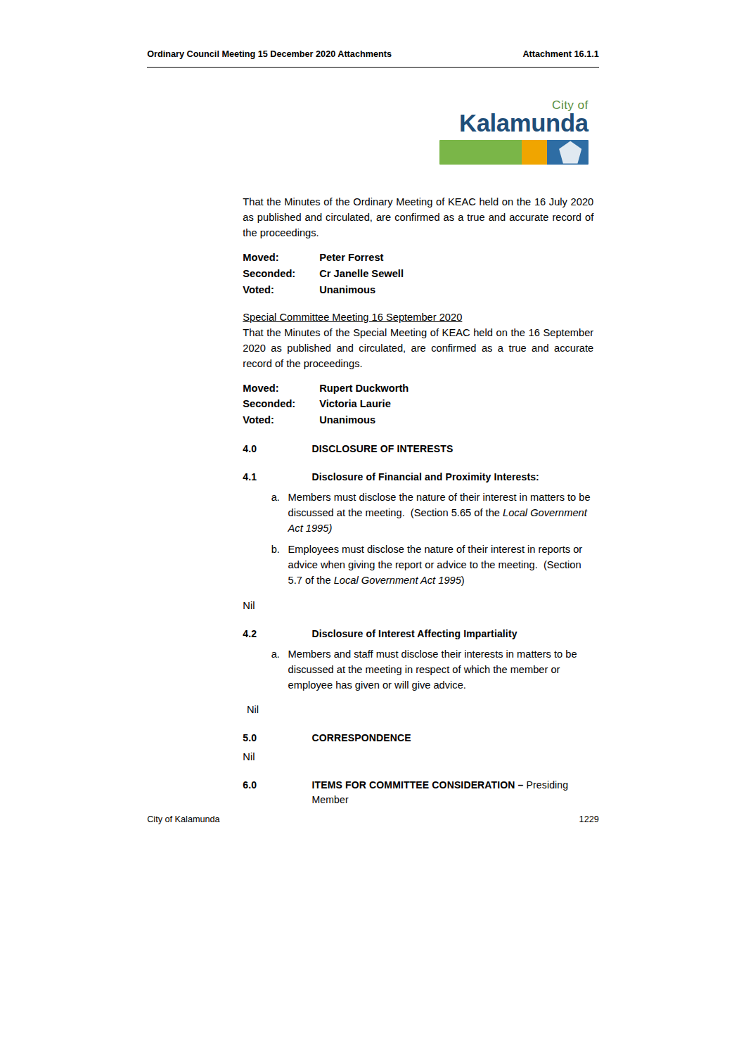Ordinary Council Meeting 15 December 2020 Attachments Attachment 16.1.1
City of
Kalamunda
That the Minutes of the Ordinary Meeting of KEAC held on the 16 July 2020 as published and circulated, are confirmed as a true and accurate record of the proceedings.
| Moved: | Peter Forrest |
| Seconded: | Cr Janelle Sewell |
| Voted: | Unanimous |
Special Committee Meeting 16 September 2020
That the Minutes of the Special Meeting of KEAC held on the 16 September 2020 as published and circulated, are confirmed as a true and accurate record of the proceedings.
| Moved: | Rupert Duckworth |
| Seconded: | Victoria Laurie |
| Voted: | Unanimous |
4.0
DISCLOSURE OF INTERESTS
4.1
Disclosure of Financial and Proximity Interests:
Members must disclose the nature of their interest in matters to be discussed at the meeting. (Section 5.65 of the Local Government Act 1995)
Employees must disclose the nature of their interest in reports or advice when giving the report or advice to the meeting. (Section 5.7 of the Local Government Act 1995)
Nil
4.2
Disclosure of Interest Affecting Impartiality
Members and staff must disclose their interests in matters to be discussed at the meeting in respect of which the member or employee has given or will give advice.
Nil
5.0
CORRESPONDENCE
Nil
6.0
ITEMS FOR COMMITTEE CONSIDERATION – Presiding Member
City of Kalamunda 1229